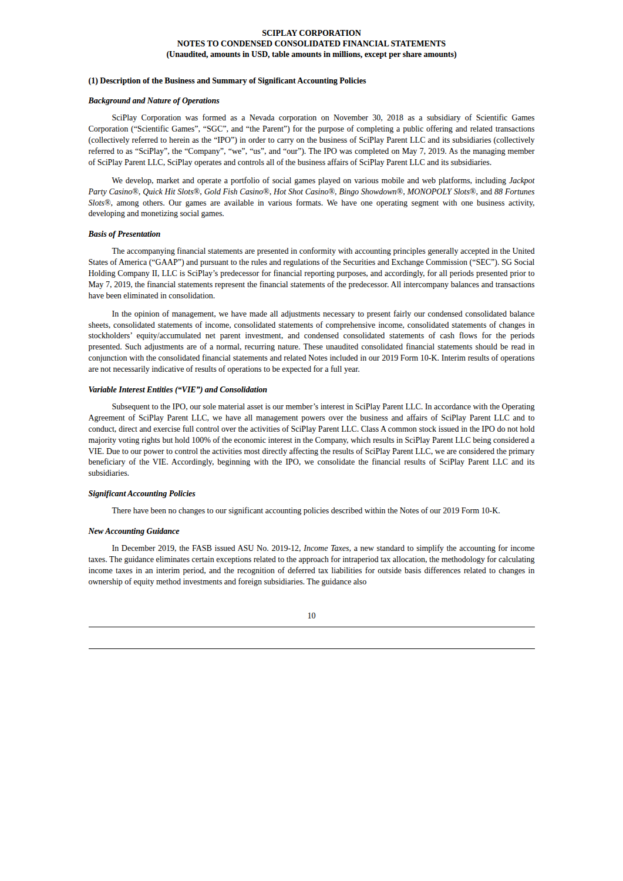SCIPLAY CORPORATION
NOTES TO CONDENSED CONSOLIDATED FINANCIAL STATEMENTS
(Unaudited, amounts in USD, table amounts in millions, except per share amounts)
(1) Description of the Business and Summary of Significant Accounting Policies
Background and Nature of Operations
SciPlay Corporation was formed as a Nevada corporation on November 30, 2018 as a subsidiary of Scientific Games Corporation (“Scientific Games”, “SGC”, and “the Parent”) for the purpose of completing a public offering and related transactions (collectively referred to herein as the “IPO”) in order to carry on the business of SciPlay Parent LLC and its subsidiaries (collectively referred to as “SciPlay”, the “Company”, “we”, “us”, and “our”). The IPO was completed on May 7, 2019. As the managing member of SciPlay Parent LLC, SciPlay operates and controls all of the business affairs of SciPlay Parent LLC and its subsidiaries.
We develop, market and operate a portfolio of social games played on various mobile and web platforms, including Jackpot Party Casino®, Quick Hit Slots®, Gold Fish Casino®, Hot Shot Casino®, Bingo Showdown®, MONOPOLY Slots®, and 88 Fortunes Slots®, among others. Our games are available in various formats. We have one operating segment with one business activity, developing and monetizing social games.
Basis of Presentation
The accompanying financial statements are presented in conformity with accounting principles generally accepted in the United States of America (“GAAP”) and pursuant to the rules and regulations of the Securities and Exchange Commission (“SEC”). SG Social Holding Company II, LLC is SciPlay’s predecessor for financial reporting purposes, and accordingly, for all periods presented prior to May 7, 2019, the financial statements represent the financial statements of the predecessor. All intercompany balances and transactions have been eliminated in consolidation.
In the opinion of management, we have made all adjustments necessary to present fairly our condensed consolidated balance sheets, consolidated statements of income, consolidated statements of comprehensive income, consolidated statements of changes in stockholders’ equity/accumulated net parent investment, and condensed consolidated statements of cash flows for the periods presented. Such adjustments are of a normal, recurring nature. These unaudited consolidated financial statements should be read in conjunction with the consolidated financial statements and related Notes included in our 2019 Form 10-K. Interim results of operations are not necessarily indicative of results of operations to be expected for a full year.
Variable Interest Entities (“VIE”) and Consolidation
Subsequent to the IPO, our sole material asset is our member’s interest in SciPlay Parent LLC. In accordance with the Operating Agreement of SciPlay Parent LLC, we have all management powers over the business and affairs of SciPlay Parent LLC and to conduct, direct and exercise full control over the activities of SciPlay Parent LLC. Class A common stock issued in the IPO do not hold majority voting rights but hold 100% of the economic interest in the Company, which results in SciPlay Parent LLC being considered a VIE. Due to our power to control the activities most directly affecting the results of SciPlay Parent LLC, we are considered the primary beneficiary of the VIE. Accordingly, beginning with the IPO, we consolidate the financial results of SciPlay Parent LLC and its subsidiaries.
Significant Accounting Policies
There have been no changes to our significant accounting policies described within the Notes of our 2019 Form 10-K.
New Accounting Guidance
In December 2019, the FASB issued ASU No. 2019-12, Income Taxes, a new standard to simplify the accounting for income taxes. The guidance eliminates certain exceptions related to the approach for intraperiod tax allocation, the methodology for calculating income taxes in an interim period, and the recognition of deferred tax liabilities for outside basis differences related to changes in ownership of equity method investments and foreign subsidiaries. The guidance also
10